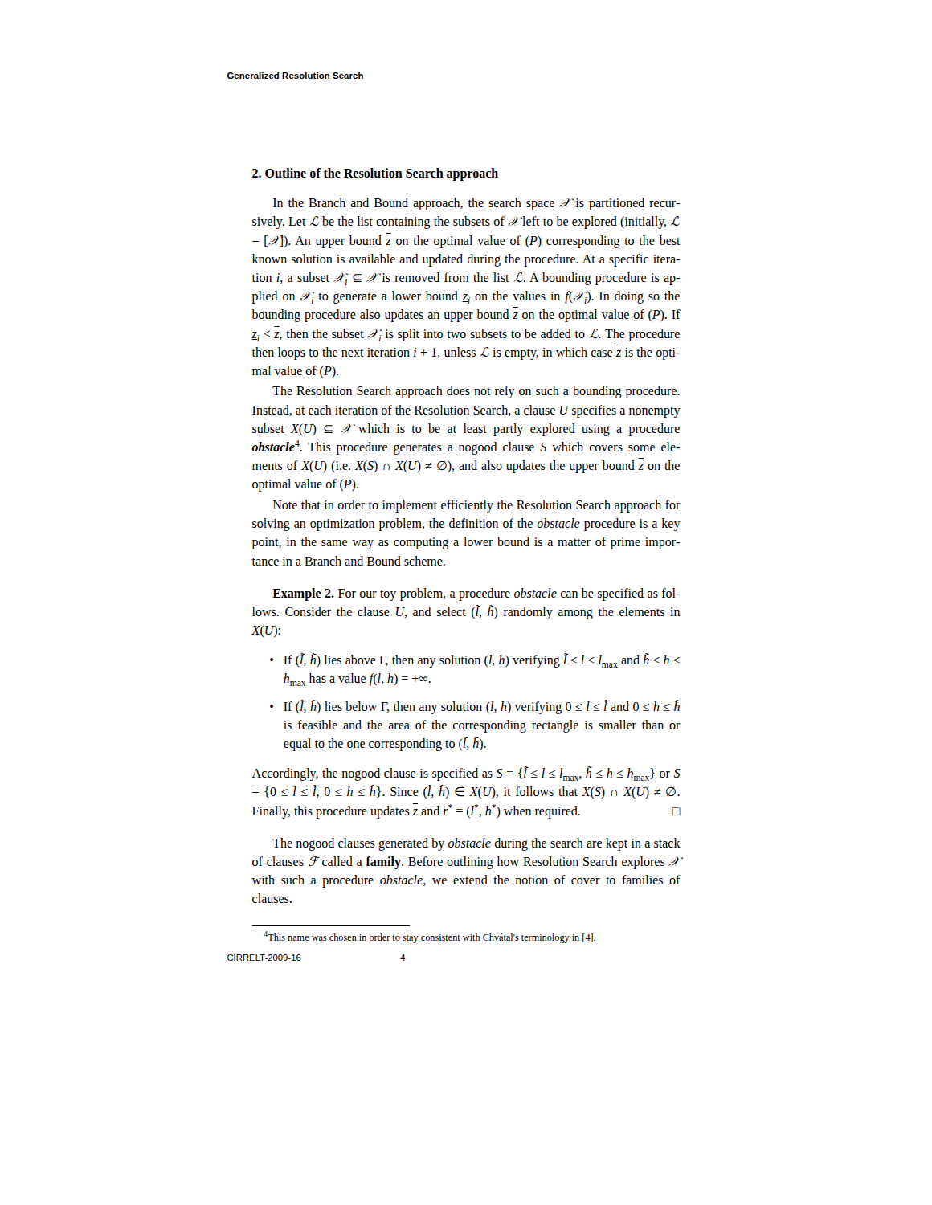Generalized Resolution Search
2. Outline of the Resolution Search approach
In the Branch and Bound approach, the search space 𝒳 is partitioned recursively. Let ℒ be the list containing the subsets of 𝒳 left to be explored (initially, ℒ = [𝒳]). An upper bound z on the optimal value of (P) corresponding to the best known solution is available and updated during the procedure. At a specific iteration i, a subset 𝒳i ⊆ 𝒳 is removed from the list ℒ. A bounding procedure is applied on 𝒳i to generate a lower bound zi on the values in f(𝒳i). In doing so the bounding procedure also updates an upper bound z on the optimal value of (P). If zi < z, then the subset 𝒳i is split into two subsets to be added to ℒ. The procedure then loops to the next iteration i + 1, unless ℒ is empty, in which case z is the optimal value of (P).
The Resolution Search approach does not rely on such a bounding procedure. Instead, at each iteration of the Resolution Search, a clause U specifies a nonempty subset X(U) ⊆ 𝒳 which is to be at least partly explored using a procedure obstacle4. This procedure generates a nogood clause S which covers some elements of X(U) (i.e. X(S) ∩ X(U) ≠ ∅), and also updates the upper bound z on the optimal value of (P).
Note that in order to implement efficiently the Resolution Search approach for solving an optimization problem, the definition of the obstacle procedure is a key point, in the same way as computing a lower bound is a matter of prime importance in a Branch and Bound scheme.
Example 2. For our toy problem, a procedure obstacle can be specified as follows. Consider the clause U, and select (l̃, h̃) randomly among the elements in X(U):
If (l̃, h̃) lies above Γ, then any solution (l, h) verifying l̃ ≤ l ≤ lmax and h̃ ≤ h ≤ hmax has a value f(l, h) = +∞.
If (l̃, h̃) lies below Γ, then any solution (l, h) verifying 0 ≤ l ≤ l̃ and 0 ≤ h ≤ h̃ is feasible and the area of the corresponding rectangle is smaller than or equal to the one corresponding to (l̃, h̃).
Accordingly, the nogood clause is specified as S = {l̃ ≤ l ≤ lmax, h̃ ≤ h ≤ hmax} or S = {0 ≤ l ≤ l̃, 0 ≤ h ≤ h̃}. Since (l̃, h̃) ∈ X(U), it follows that X(S) ∩ X(U) ≠ ∅. Finally, this procedure updates z and r* = (l*, h*) when required.□
The nogood clauses generated by obstacle during the search are kept in a stack of clauses ℱ called a family. Before outlining how Resolution Search explores 𝒳 with such a procedure obstacle, we extend the notion of cover to families of clauses.
4This name was chosen in order to stay consistent with Chvátal's terminology in [4].
CIRRELT-2009-16 4